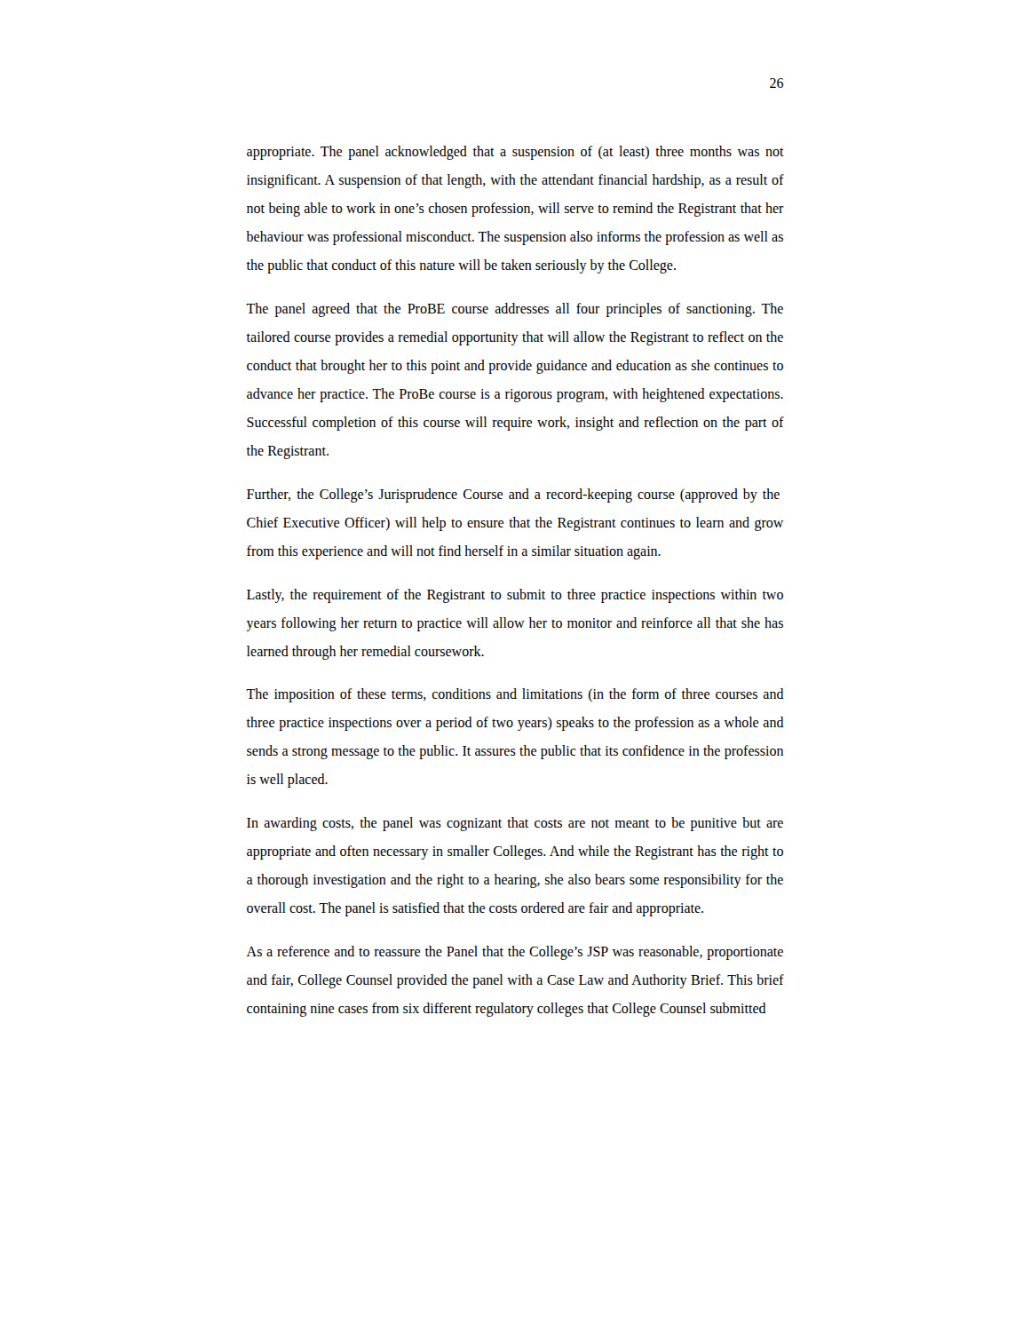26
appropriate. The panel acknowledged that a suspension of (at least) three months was not insignificant. A suspension of that length, with the attendant financial hardship, as a result of not being able to work in one’s chosen profession, will serve to remind the Registrant that her behaviour was professional misconduct. The suspension also informs the profession as well as the public that conduct of this nature will be taken seriously by the College.
The panel agreed that the ProBE course addresses all four principles of sanctioning. The tailored course provides a remedial opportunity that will allow the Registrant to reflect on the conduct that brought her to this point and provide guidance and education as she continues to advance her practice. The ProBe course is a rigorous program, with heightened expectations. Successful completion of this course will require work, insight and reflection on the part of the Registrant.
Further, the College’s Jurisprudence Course and a record-keeping course (approved by the Chief Executive Officer) will help to ensure that the Registrant continues to learn and grow from this experience and will not find herself in a similar situation again.
Lastly, the requirement of the Registrant to submit to three practice inspections within two years following her return to practice will allow her to monitor and reinforce all that she has learned through her remedial coursework.
The imposition of these terms, conditions and limitations (in the form of three courses and three practice inspections over a period of two years) speaks to the profession as a whole and sends a strong message to the public. It assures the public that its confidence in the profession is well placed.
In awarding costs, the panel was cognizant that costs are not meant to be punitive but are appropriate and often necessary in smaller Colleges. And while the Registrant has the right to a thorough investigation and the right to a hearing, she also bears some responsibility for the overall cost. The panel is satisfied that the costs ordered are fair and appropriate.
As a reference and to reassure the Panel that the College’s JSP was reasonable, proportionate and fair, College Counsel provided the panel with a Case Law and Authority Brief. This brief containing nine cases from six different regulatory colleges that College Counsel submitted